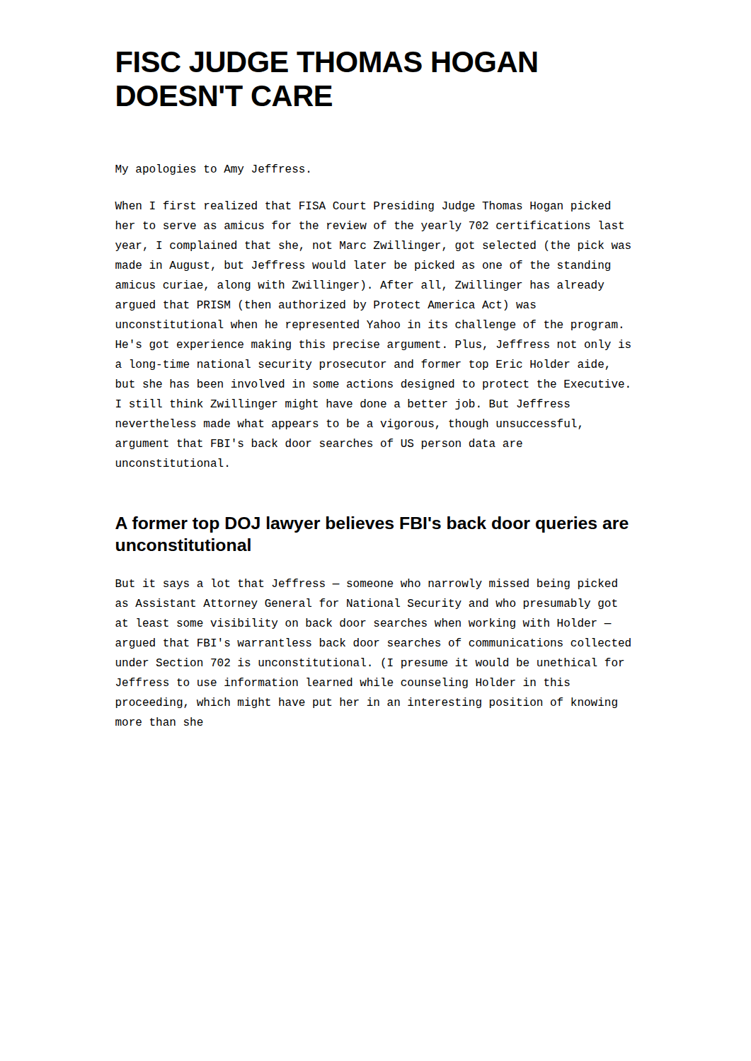FISC JUDGE THOMAS HOGAN DOESN'T CARE
My apologies to Amy Jeffress.
When I first realized that FISA Court Presiding Judge Thomas Hogan picked her to serve as amicus for the review of the yearly 702 certifications last year, I complained that she, not Marc Zwillinger, got selected (the pick was made in August, but Jeffress would later be picked as one of the standing amicus curiae, along with Zwillinger). After all, Zwillinger has already argued that PRISM (then authorized by Protect America Act) was unconstitutional when he represented Yahoo in its challenge of the program. He's got experience making this precise argument. Plus, Jeffress not only is a long-time national security prosecutor and former top Eric Holder aide, but she has been involved in some actions designed to protect the Executive. I still think Zwillinger might have done a better job. But Jeffress nevertheless made what appears to be a vigorous, though unsuccessful, argument that FBI's back door searches of US person data are unconstitutional.
A former top DOJ lawyer believes FBI's back door queries are unconstitutional
But it says a lot that Jeffress — someone who narrowly missed being picked as Assistant Attorney General for National Security and who presumably got at least some visibility on back door searches when working with Holder — argued that FBI's warrantless back door searches of communications collected under Section 702 is unconstitutional. (I presume it would be unethical for Jeffress to use information learned while counseling Holder in this proceeding, which might have put her in an interesting position of knowing more than she